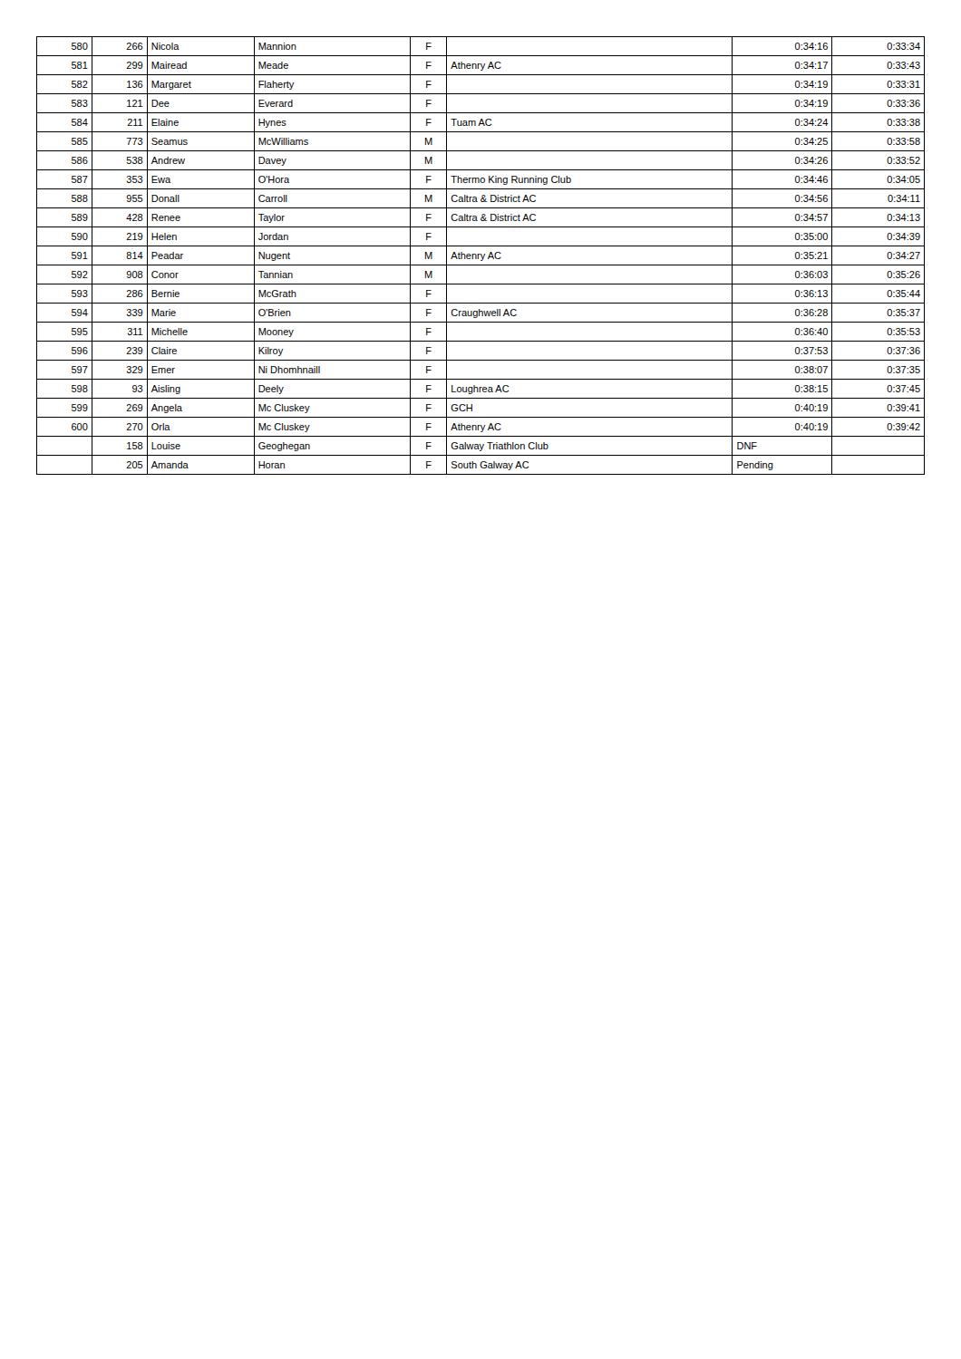| 580 | 266 | Nicola | Mannion | F | | 0:34:16 | 0:33:34 |
| 581 | 299 | Mairead | Meade | F | Athenry AC | 0:34:17 | 0:33:43 |
| 582 | 136 | Margaret | Flaherty | F | | 0:34:19 | 0:33:31 |
| 583 | 121 | Dee | Everard | F | | 0:34:19 | 0:33:36 |
| 584 | 211 | Elaine | Hynes | F | Tuam AC | 0:34:24 | 0:33:38 |
| 585 | 773 | Seamus | McWilliams | M | | 0:34:25 | 0:33:58 |
| 586 | 538 | Andrew | Davey | M | | 0:34:26 | 0:33:52 |
| 587 | 353 | Ewa | O'Hora | F | Thermo King Running Club | 0:34:46 | 0:34:05 |
| 588 | 955 | Donall | Carroll | M | Caltra & District AC | 0:34:56 | 0:34:11 |
| 589 | 428 | Renee | Taylor | F | Caltra & District AC | 0:34:57 | 0:34:13 |
| 590 | 219 | Helen | Jordan | F | | 0:35:00 | 0:34:39 |
| 591 | 814 | Peadar | Nugent | M | Athenry AC | 0:35:21 | 0:34:27 |
| 592 | 908 | Conor | Tannian | M | | 0:36:03 | 0:35:26 |
| 593 | 286 | Bernie | McGrath | F | | 0:36:13 | 0:35:44 |
| 594 | 339 | Marie | O'Brien | F | Craughwell AC | 0:36:28 | 0:35:37 |
| 595 | 311 | Michelle | Mooney | F | | 0:36:40 | 0:35:53 |
| 596 | 239 | Claire | Kilroy | F | | 0:37:53 | 0:37:36 |
| 597 | 329 | Emer | Ni Dhomhnaill | F | | 0:38:07 | 0:37:35 |
| 598 | 93 | Aisling | Deely | F | Loughrea AC | 0:38:15 | 0:37:45 |
| 599 | 269 | Angela | Mc Cluskey | F | GCH | 0:40:19 | 0:39:41 |
| 600 | 270 | Orla | Mc Cluskey | F | Athenry AC | 0:40:19 | 0:39:42 |
| | 158 | Louise | Geoghegan | F | Galway Triathlon Club | DNF | |
| | 205 | Amanda | Horan | F | South Galway AC | Pending | |